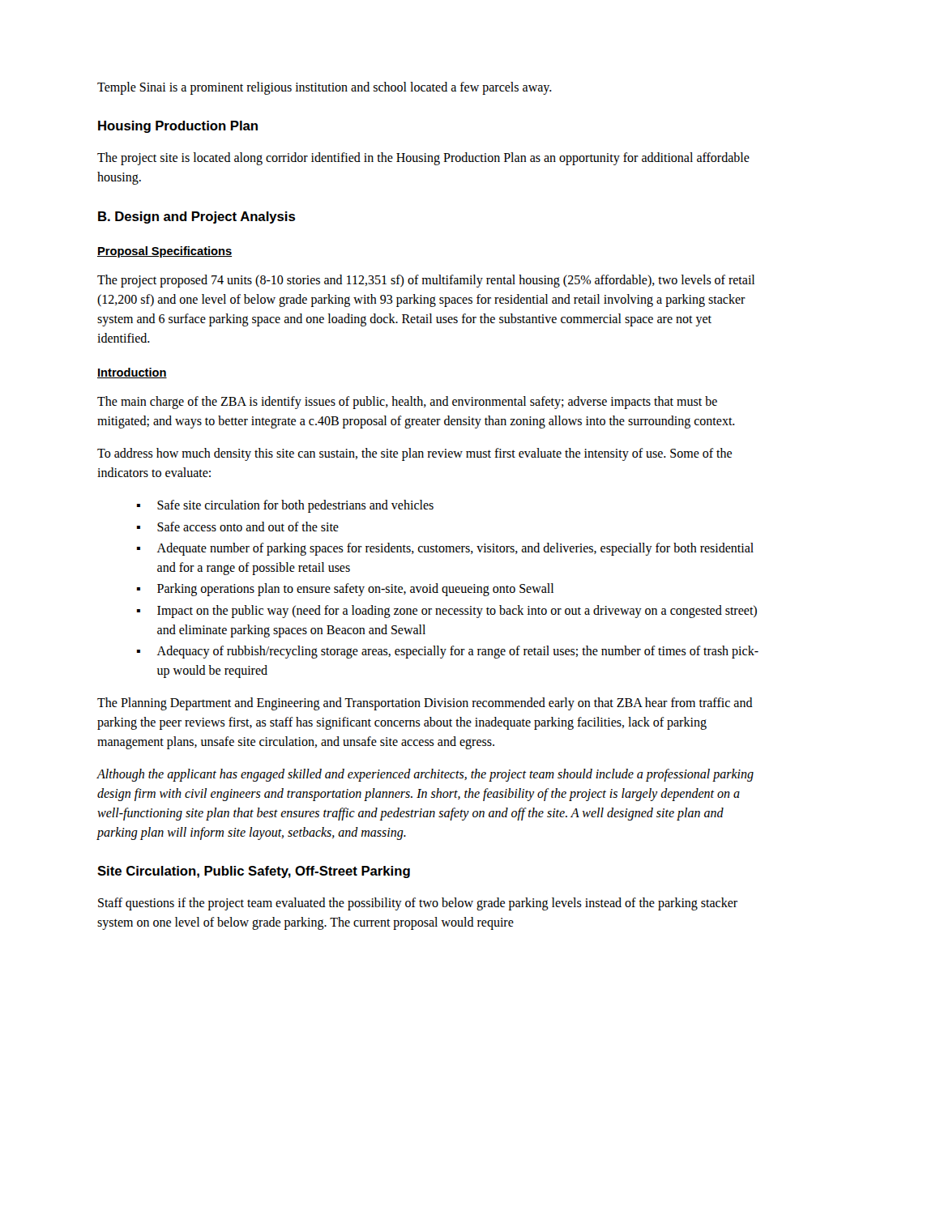Temple Sinai is a prominent religious institution and school located a few parcels away.
Housing Production Plan
The project site is located along corridor identified in the Housing Production Plan as an opportunity for additional affordable housing.
B. Design and Project Analysis
Proposal Specifications
The project proposed 74 units (8-10 stories and 112,351 sf) of multifamily rental housing (25% affordable), two levels of retail (12,200 sf) and one level of below grade parking with 93 parking spaces for residential and retail involving a parking stacker system and 6 surface parking space and one loading dock. Retail uses for the substantive commercial space are not yet identified.
Introduction
The main charge of the ZBA is identify issues of public, health, and environmental safety; adverse impacts that must be mitigated; and ways to better integrate a c.40B proposal of greater density than zoning allows into the surrounding context.
To address how much density this site can sustain, the site plan review must first evaluate the intensity of use. Some of the indicators to evaluate:
Safe site circulation for both pedestrians and vehicles
Safe access onto and out of the site
Adequate number of parking spaces for residents, customers, visitors, and deliveries, especially for both residential and for a range of possible retail uses
Parking operations plan to ensure safety on-site, avoid queueing onto Sewall
Impact on the public way (need for a loading zone or necessity to back into or out a driveway on a congested street) and eliminate parking spaces on Beacon and Sewall
Adequacy of rubbish/recycling storage areas, especially for a range of retail uses; the number of times of trash pick-up would be required
The Planning Department and Engineering and Transportation Division recommended early on that ZBA hear from traffic and parking the peer reviews first, as staff has significant concerns about the inadequate parking facilities, lack of parking management plans, unsafe site circulation, and unsafe site access and egress.
Although the applicant has engaged skilled and experienced architects, the project team should include a professional parking design firm with civil engineers and transportation planners. In short, the feasibility of the project is largely dependent on a well-functioning site plan that best ensures traffic and pedestrian safety on and off the site. A well designed site plan and parking plan will inform site layout, setbacks, and massing.
Site Circulation, Public Safety, Off-Street Parking
Staff questions if the project team evaluated the possibility of two below grade parking levels instead of the parking stacker system on one level of below grade parking. The current proposal would require